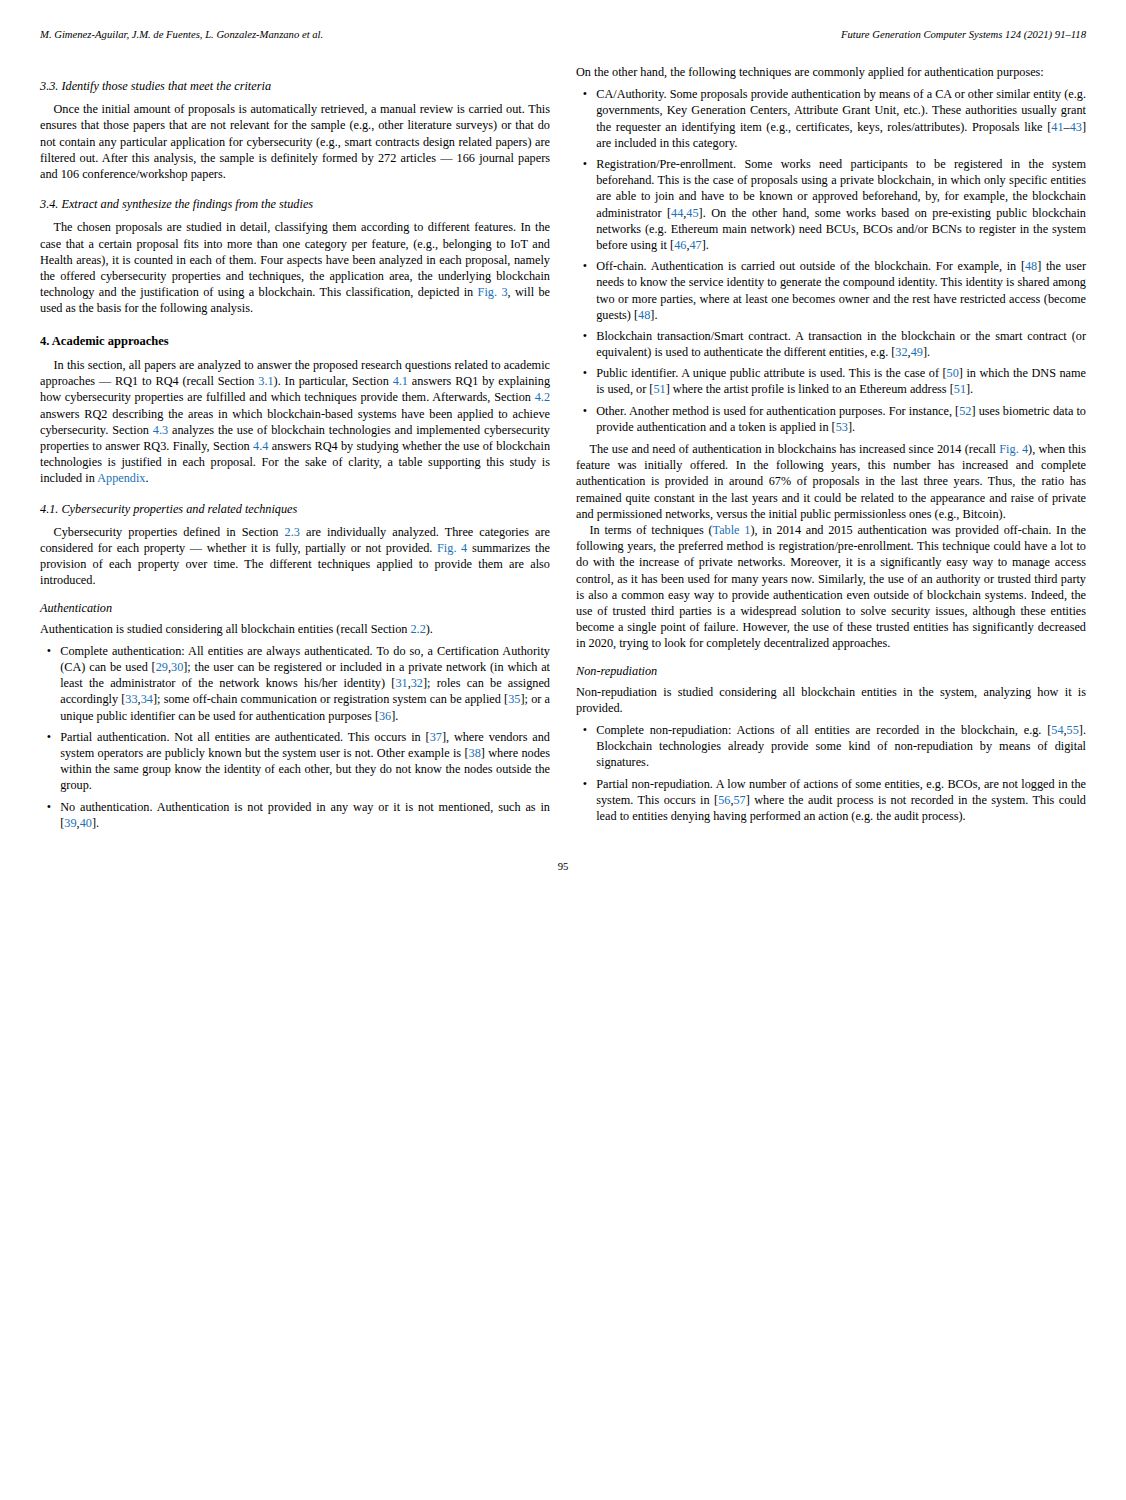M. Gimenez-Aguilar, J.M. de Fuentes, L. Gonzalez-Manzano et al.
Future Generation Computer Systems 124 (2021) 91–118
3.3. Identify those studies that meet the criteria
Once the initial amount of proposals is automatically retrieved, a manual review is carried out. This ensures that those papers that are not relevant for the sample (e.g., other literature surveys) or that do not contain any particular application for cybersecurity (e.g., smart contracts design related papers) are filtered out. After this analysis, the sample is definitely formed by 272 articles — 166 journal papers and 106 conference/workshop papers.
3.4. Extract and synthesize the findings from the studies
The chosen proposals are studied in detail, classifying them according to different features. In the case that a certain proposal fits into more than one category per feature, (e.g., belonging to IoT and Health areas), it is counted in each of them. Four aspects have been analyzed in each proposal, namely the offered cybersecurity properties and techniques, the application area, the underlying blockchain technology and the justification of using a blockchain. This classification, depicted in Fig. 3, will be used as the basis for the following analysis.
4. Academic approaches
In this section, all papers are analyzed to answer the proposed research questions related to academic approaches — RQ1 to RQ4 (recall Section 3.1). In particular, Section 4.1 answers RQ1 by explaining how cybersecurity properties are fulfilled and which techniques provide them. Afterwards, Section 4.2 answers RQ2 describing the areas in which blockchain-based systems have been applied to achieve cybersecurity. Section 4.3 analyzes the use of blockchain technologies and implemented cybersecurity properties to answer RQ3. Finally, Section 4.4 answers RQ4 by studying whether the use of blockchain technologies is justified in each proposal. For the sake of clarity, a table supporting this study is included in Appendix.
4.1. Cybersecurity properties and related techniques
Cybersecurity properties defined in Section 2.3 are individually analyzed. Three categories are considered for each property — whether it is fully, partially or not provided. Fig. 4 summarizes the provision of each property over time. The different techniques applied to provide them are also introduced.
Authentication
Authentication is studied considering all blockchain entities (recall Section 2.2).
Complete authentication: All entities are always authenticated. To do so, a Certification Authority (CA) can be used [29,30]; the user can be registered or included in a private network (in which at least the administrator of the network knows his/her identity) [31,32]; roles can be assigned accordingly [33,34]; some off-chain communication or registration system can be applied [35]; or a unique public identifier can be used for authentication purposes [36].
Partial authentication. Not all entities are authenticated. This occurs in [37], where vendors and system operators are publicly known but the system user is not. Other example is [38] where nodes within the same group know the identity of each other, but they do not know the nodes outside the group.
No authentication. Authentication is not provided in any way or it is not mentioned, such as in [39,40].
On the other hand, the following techniques are commonly applied for authentication purposes:
CA/Authority. Some proposals provide authentication by means of a CA or other similar entity (e.g. governments, Key Generation Centers, Attribute Grant Unit, etc.). These authorities usually grant the requester an identifying item (e.g., certificates, keys, roles/attributes). Proposals like [41–43] are included in this category.
Registration/Pre-enrollment. Some works need participants to be registered in the system beforehand. This is the case of proposals using a private blockchain, in which only specific entities are able to join and have to be known or approved beforehand, by, for example, the blockchain administrator [44,45]. On the other hand, some works based on pre-existing public blockchain networks (e.g. Ethereum main network) need BCUs, BCOs and/or BCNs to register in the system before using it [46,47].
Off-chain. Authentication is carried out outside of the blockchain. For example, in [48] the user needs to know the service identity to generate the compound identity. This identity is shared among two or more parties, where at least one becomes owner and the rest have restricted access (become guests) [48].
Blockchain transaction/Smart contract. A transaction in the blockchain or the smart contract (or equivalent) is used to authenticate the different entities, e.g. [32,49].
Public identifier. A unique public attribute is used. This is the case of [50] in which the DNS name is used, or [51] where the artist profile is linked to an Ethereum address [51].
Other. Another method is used for authentication purposes. For instance, [52] uses biometric data to provide authentication and a token is applied in [53].
The use and need of authentication in blockchains has increased since 2014 (recall Fig. 4), when this feature was initially offered. In the following years, this number has increased and complete authentication is provided in around 67% of proposals in the last three years. Thus, the ratio has remained quite constant in the last years and it could be related to the appearance and raise of private and permissioned networks, versus the initial public permissionless ones (e.g., Bitcoin).
In terms of techniques (Table 1), in 2014 and 2015 authentication was provided off-chain. In the following years, the preferred method is registration/pre-enrollment. This technique could have a lot to do with the increase of private networks. Moreover, it is a significantly easy way to manage access control, as it has been used for many years now. Similarly, the use of an authority or trusted third party is also a common easy way to provide authentication even outside of blockchain systems. Indeed, the use of trusted third parties is a widespread solution to solve security issues, although these entities become a single point of failure. However, the use of these trusted entities has significantly decreased in 2020, trying to look for completely decentralized approaches.
Non-repudiation
Non-repudiation is studied considering all blockchain entities in the system, analyzing how it is provided.
Complete non-repudiation: Actions of all entities are recorded in the blockchain, e.g. [54,55]. Blockchain technologies already provide some kind of non-repudiation by means of digital signatures.
Partial non-repudiation. A low number of actions of some entities, e.g. BCOs, are not logged in the system. This occurs in [56,57] where the audit process is not recorded in the system. This could lead to entities denying having performed an action (e.g. the audit process).
95